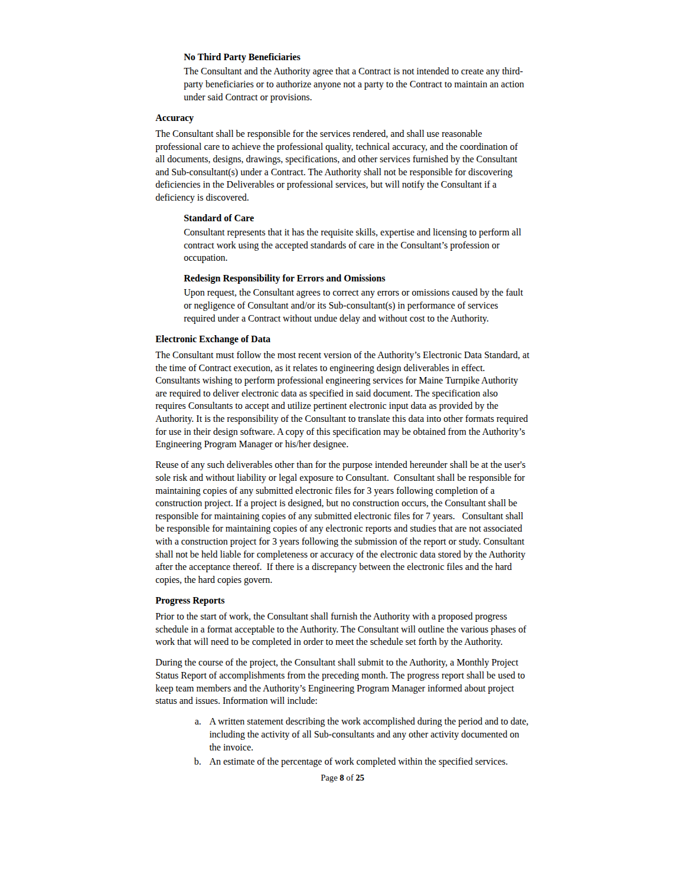No Third Party Beneficiaries
The Consultant and the Authority agree that a Contract is not intended to create any third-party beneficiaries or to authorize anyone not a party to the Contract to maintain an action under said Contract or provisions.
Accuracy
The Consultant shall be responsible for the services rendered, and shall use reasonable professional care to achieve the professional quality, technical accuracy, and the coordination of all documents, designs, drawings, specifications, and other services furnished by the Consultant and Sub-consultant(s) under a Contract. The Authority shall not be responsible for discovering deficiencies in the Deliverables or professional services, but will notify the Consultant if a deficiency is discovered.
Standard of Care
Consultant represents that it has the requisite skills, expertise and licensing to perform all contract work using the accepted standards of care in the Consultant’s profession or occupation.
Redesign Responsibility for Errors and Omissions
Upon request, the Consultant agrees to correct any errors or omissions caused by the fault or negligence of Consultant and/or its Sub-consultant(s) in performance of services required under a Contract without undue delay and without cost to the Authority.
Electronic Exchange of Data
The Consultant must follow the most recent version of the Authority’s Electronic Data Standard, at the time of Contract execution, as it relates to engineering design deliverables in effect. Consultants wishing to perform professional engineering services for Maine Turnpike Authority are required to deliver electronic data as specified in said document. The specification also requires Consultants to accept and utilize pertinent electronic input data as provided by the Authority. It is the responsibility of the Consultant to translate this data into other formats required for use in their design software. A copy of this specification may be obtained from the Authority’s Engineering Program Manager or his/her designee.
Reuse of any such deliverables other than for the purpose intended hereunder shall be at the user's sole risk and without liability or legal exposure to Consultant. Consultant shall be responsible for maintaining copies of any submitted electronic files for 3 years following completion of a construction project. If a project is designed, but no construction occurs, the Consultant shall be responsible for maintaining copies of any submitted electronic files for 7 years. Consultant shall be responsible for maintaining copies of any electronic reports and studies that are not associated with a construction project for 3 years following the submission of the report or study. Consultant shall not be held liable for completeness or accuracy of the electronic data stored by the Authority after the acceptance thereof. If there is a discrepancy between the electronic files and the hard copies, the hard copies govern.
Progress Reports
Prior to the start of work, the Consultant shall furnish the Authority with a proposed progress schedule in a format acceptable to the Authority. The Consultant will outline the various phases of work that will need to be completed in order to meet the schedule set forth by the Authority.
During the course of the project, the Consultant shall submit to the Authority, a Monthly Project Status Report of accomplishments from the preceding month. The progress report shall be used to keep team members and the Authority’s Engineering Program Manager informed about project status and issues. Information will include:
A written statement describing the work accomplished during the period and to date, including the activity of all Sub-consultants and any other activity documented on the invoice.
An estimate of the percentage of work completed within the specified services.
Page 8 of 25